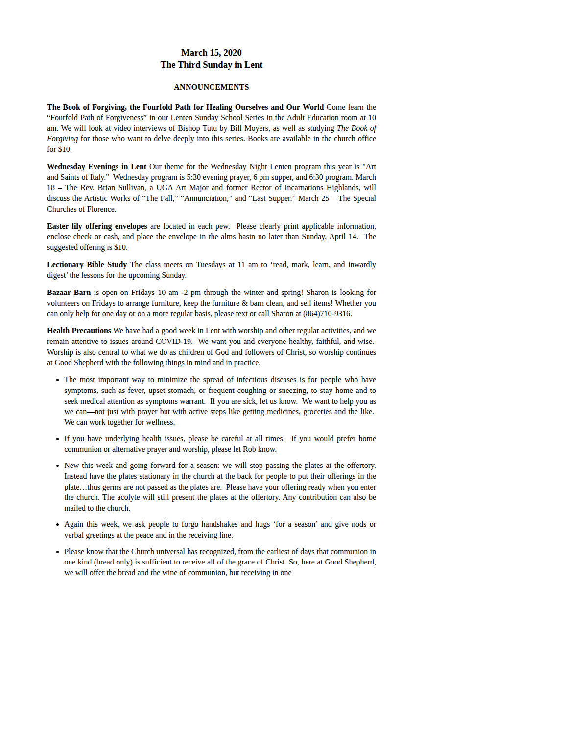March 15, 2020
The Third Sunday in Lent
ANNOUNCEMENTS
The Book of Forgiving, the Fourfold Path for Healing Ourselves and Our World Come learn the “Fourfold Path of Forgiveness” in our Lenten Sunday School Series in the Adult Education room at 10 am. We will look at video interviews of Bishop Tutu by Bill Moyers, as well as studying The Book of Forgiving for those who want to delve deeply into this series. Books are available in the church office for $10.
Wednesday Evenings in Lent Our theme for the Wednesday Night Lenten program this year is "Art and Saints of Italy." Wednesday program is 5:30 evening prayer, 6 pm supper, and 6:30 program. March 18 – The Rev. Brian Sullivan, a UGA Art Major and former Rector of Incarnations Highlands, will discuss the Artistic Works of “The Fall,” “Annunciation,” and “Last Supper.” March 25 – The Special Churches of Florence.
Easter lily offering envelopes are located in each pew. Please clearly print applicable information, enclose check or cash, and place the envelope in the alms basin no later than Sunday, April 14. The suggested offering is $10.
Lectionary Bible Study The class meets on Tuesdays at 11 am to ‘read, mark, learn, and inwardly digest’ the lessons for the upcoming Sunday.
Bazaar Barn is open on Fridays 10 am -2 pm through the winter and spring! Sharon is looking for volunteers on Fridays to arrange furniture, keep the furniture & barn clean, and sell items! Whether you can only help for one day or on a more regular basis, please text or call Sharon at (864)710-9316.
Health Precautions We have had a good week in Lent with worship and other regular activities, and we remain attentive to issues around COVID-19. We want you and everyone healthy, faithful, and wise. Worship is also central to what we do as children of God and followers of Christ, so worship continues at Good Shepherd with the following things in mind and in practice.
The most important way to minimize the spread of infectious diseases is for people who have symptoms, such as fever, upset stomach, or frequent coughing or sneezing, to stay home and to seek medical attention as symptoms warrant. If you are sick, let us know. We want to help you as we can—not just with prayer but with active steps like getting medicines, groceries and the like. We can work together for wellness.
If you have underlying health issues, please be careful at all times. If you would prefer home communion or alternative prayer and worship, please let Rob know.
New this week and going forward for a season: we will stop passing the plates at the offertory. Instead have the plates stationary in the church at the back for people to put their offerings in the plate…thus germs are not passed as the plates are. Please have your offering ready when you enter the church. The acolyte will still present the plates at the offertory. Any contribution can also be mailed to the church.
Again this week, we ask people to forgo handshakes and hugs ‘for a season’ and give nods or verbal greetings at the peace and in the receiving line.
Please know that the Church universal has recognized, from the earliest of days that communion in one kind (bread only) is sufficient to receive all of the grace of Christ. So, here at Good Shepherd, we will offer the bread and the wine of communion, but receiving in one